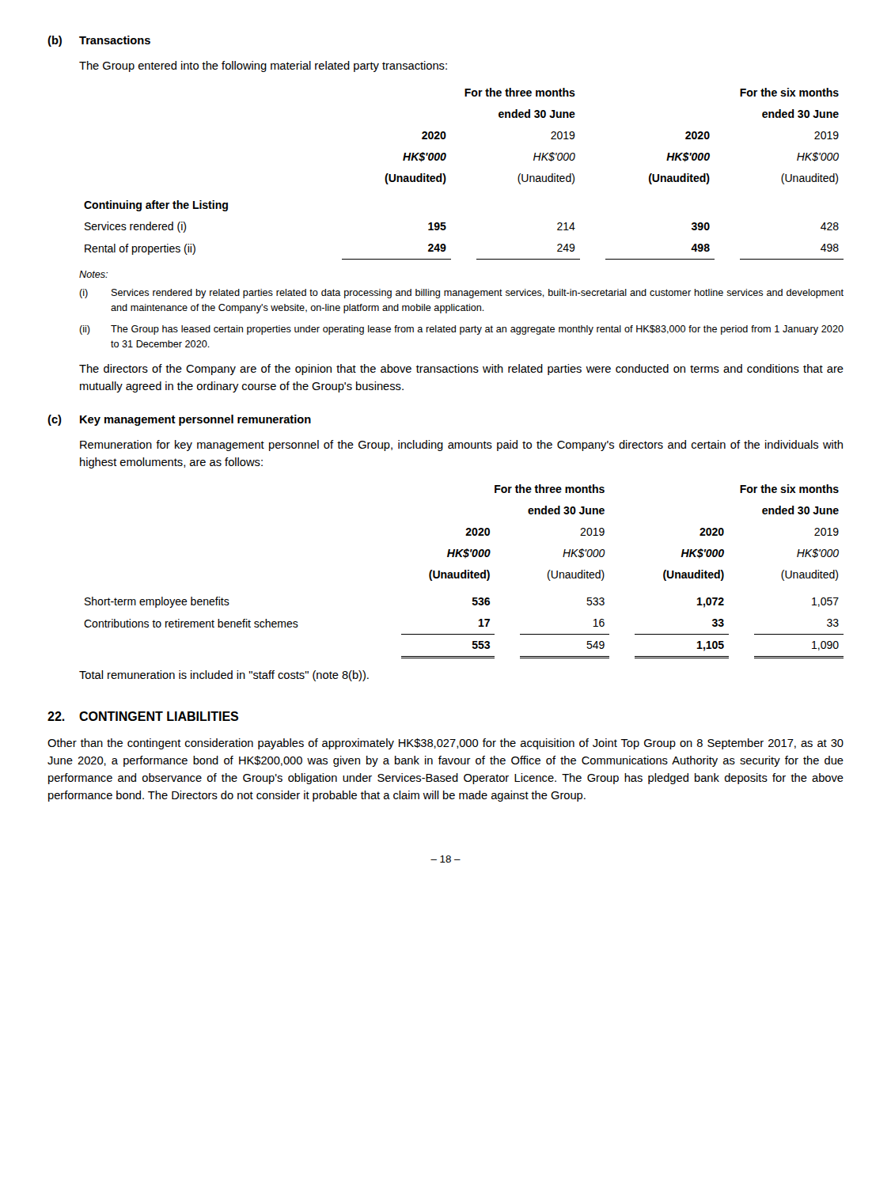(b) Transactions
The Group entered into the following material related party transactions:
| | | For the three months | | For the six months |
| | | ended 30 June | | ended 30 June |
| | | 2020 | | 2019 | | 2020 | | 2019 |
| | | HK$'000 | | HK$'000 | | HK$'000 | | HK$'000 |
| | | (Unaudited) | | (Unaudited) | | (Unaudited) | | (Unaudited) |
| Continuing after the Listing | | | | | | | | |
| Services rendered (i) | | 195 | | 214 | | 390 | | 428 |
| Rental of properties (ii) | | 249 | | 249 | | 498 | | 498 |
Notes:
(i)
Services rendered by related parties related to data processing and billing management services, built-in-secretarial and customer hotline services and development and maintenance of the Company's website, on-line platform and mobile application.
(ii)
The Group has leased certain properties under operating lease from a related party at an aggregate monthly rental of HK$83,000 for the period from 1 January 2020 to 31 December 2020.
The directors of the Company are of the opinion that the above transactions with related parties were conducted on terms and conditions that are mutually agreed in the ordinary course of the Group's business.
(c) Key management personnel remuneration
Remuneration for key management personnel of the Group, including amounts paid to the Company's directors and certain of the individuals with highest emoluments, are as follows:
| | | For the three months | | For the six months |
| | | ended 30 June | | ended 30 June |
| | | 2020 | | 2019 | | 2020 | | 2019 |
| | | HK$'000 | | HK$'000 | | HK$'000 | | HK$'000 |
| | | (Unaudited) | | (Unaudited) | | (Unaudited) | | (Unaudited) |
| Short-term employee benefits | | 536 | | 533 | | 1,072 | | 1,057 |
| Contributions to retirement benefit schemes | | 17 | | 16 | | 33 | | 33 |
| | | 553 | | 549 | | 1,105 | | 1,090 |
Total remuneration is included in "staff costs" (note 8(b)).
22. CONTINGENT LIABILITIES
Other than the contingent consideration payables of approximately HK$38,027,000 for the acquisition of Joint Top Group on 8 September 2017, as at 30 June 2020, a performance bond of HK$200,000 was given by a bank in favour of the Office of the Communications Authority as security for the due performance and observance of the Group's obligation under Services-Based Operator Licence. The Group has pledged bank deposits for the above performance bond. The Directors do not consider it probable that a claim will be made against the Group.
– 18 –